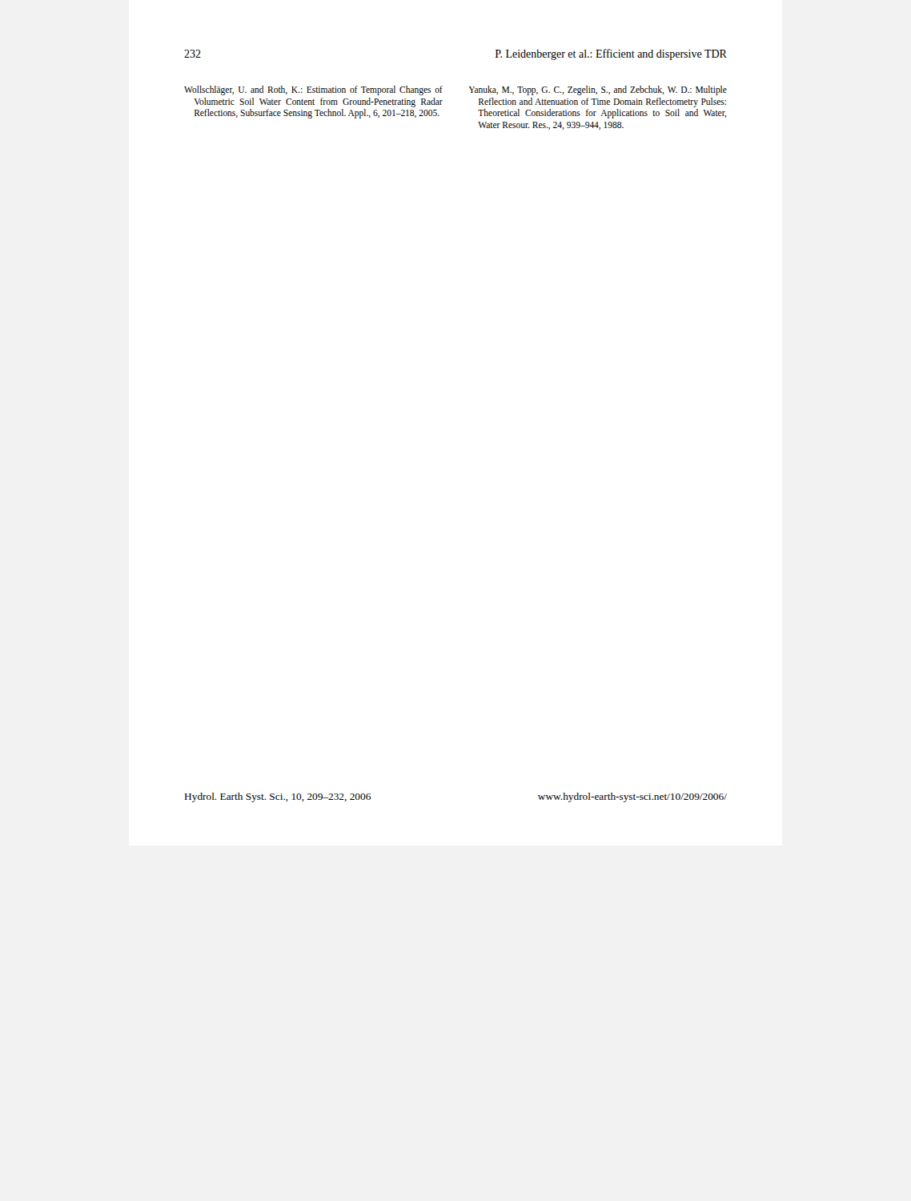232 P. Leidenberger et al.: Efficient and dispersive TDR
Wollschläger, U. and Roth, K.: Estimation of Temporal Changes of Volumetric Soil Water Content from Ground-Penetrating Radar Reflections, Subsurface Sensing Technol. Appl., 6, 201–218, 2005.
Yanuka, M., Topp, G. C., Zegelin, S., and Zebchuk, W. D.: Multiple Reflection and Attenuation of Time Domain Reflectometry Pulses: Theoretical Considerations for Applications to Soil and Water, Water Resour. Res., 24, 939–944, 1988.
Hydrol. Earth Syst. Sci., 10, 209–232, 2006 www.hydrol-earth-syst-sci.net/10/209/2006/